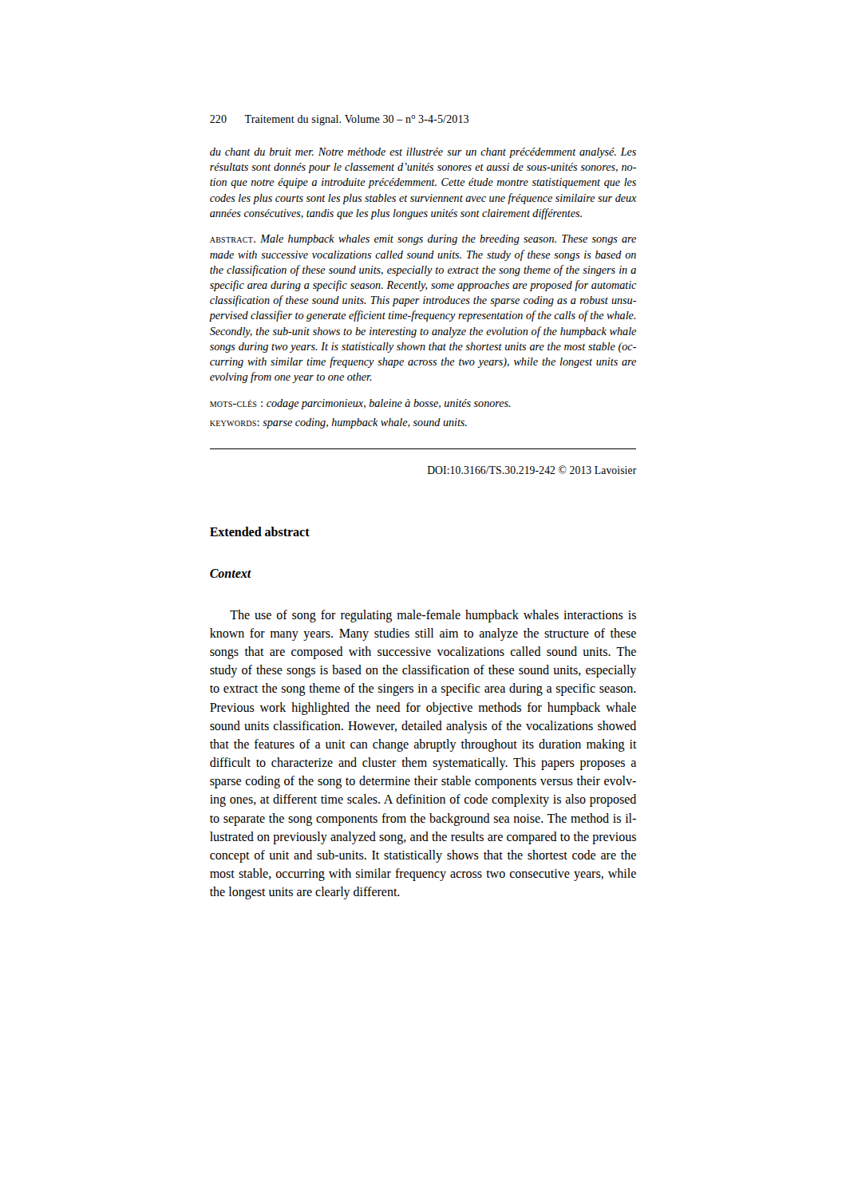220 Traitement du signal. Volume 30 – no 3-4-5/2013
du chant du bruit mer. Notre méthode est illustrée sur un chant précédemment analysé. Les résultats sont donnés pour le classement d’unités sonores et aussi de sous-unités sonores, notion que notre équipe a introduite précédemment. Cette étude montre statistiquement que les codes les plus courts sont les plus stables et surviennent avec une fréquence similaire sur deux années consécutives, tandis que les plus longues unités sont clairement différentes.
abstract. Male humpback whales emit songs during the breeding season. These songs are made with successive vocalizations called sound units. The study of these songs is based on the classification of these sound units, especially to extract the song theme of the singers in a specific area during a specific season. Recently, some approaches are proposed for automatic classification of these sound units. This paper introduces the sparse coding as a robust unsupervised classifier to generate efficient time-frequency representation of the calls of the whale. Secondly, the sub-unit shows to be interesting to analyze the evolution of the humpback whale songs during two years. It is statistically shown that the shortest units are the most stable (occurring with similar time frequency shape across the two years), while the longest units are evolving from one year to one other.
mots-clés : codage parcimonieux, baleine à bosse, unités sonores.
keywords: sparse coding, humpback whale, sound units.
DOI:10.3166/TS.30.219-242 © 2013 Lavoisier
Extended abstract
Context
The use of song for regulating male-female humpback whales interactions is known for many years. Many studies still aim to analyze the structure of these songs that are composed with successive vocalizations called sound units. The study of these songs is based on the classification of these sound units, especially to extract the song theme of the singers in a specific area during a specific season. Previous work highlighted the need for objective methods for humpback whale sound units classification. However, detailed analysis of the vocalizations showed that the features of a unit can change abruptly throughout its duration making it difficult to characterize and cluster them systematically. This papers proposes a sparse coding of the song to determine their stable components versus their evolving ones, at different time scales. A definition of code complexity is also proposed to separate the song components from the background sea noise. The method is illustrated on previously analyzed song, and the results are compared to the previous concept of unit and sub-units. It statistically shows that the shortest code are the most stable, occurring with similar frequency across two consecutive years, while the longest units are clearly different.